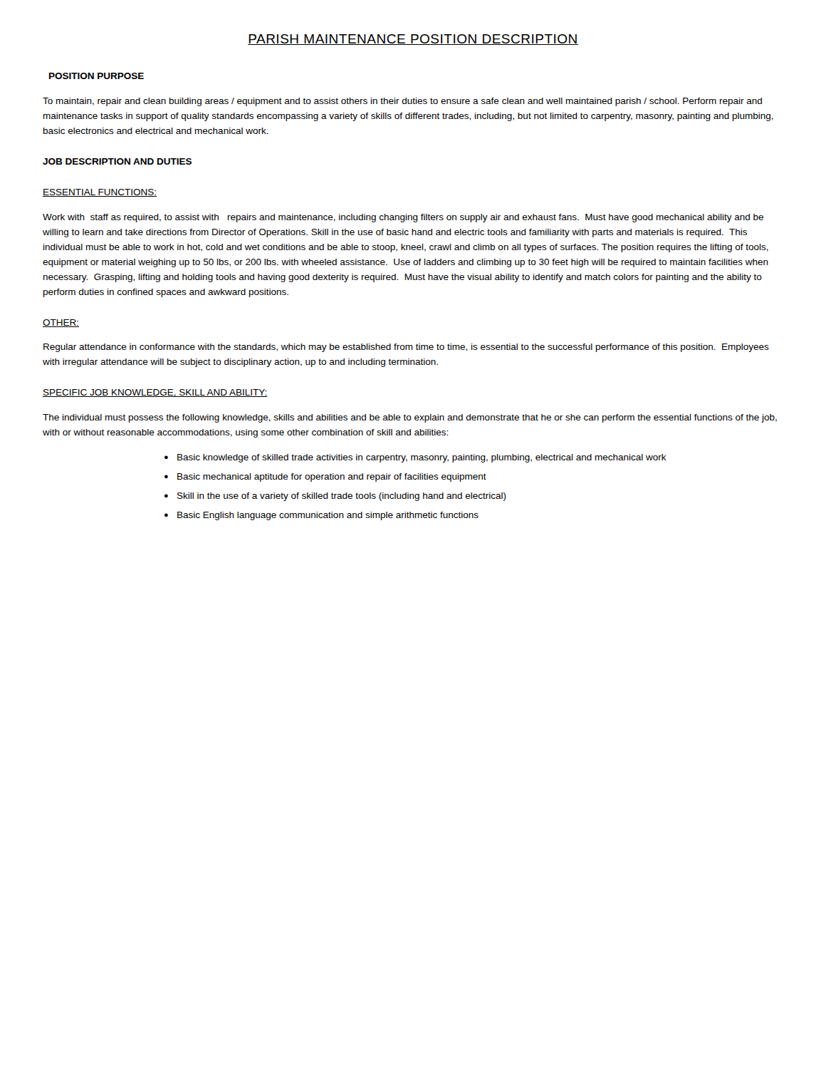PARISH MAINTENANCE POSITION DESCRIPTION
POSITION PURPOSE
To maintain, repair and clean building areas / equipment and to assist others in their duties to ensure a safe clean and well maintained parish / school. Perform repair and maintenance tasks in support of quality standards encompassing a variety of skills of different trades, including, but not limited to carpentry, masonry, painting and plumbing, basic electronics and electrical and mechanical work.
JOB DESCRIPTION AND DUTIES
ESSENTIAL FUNCTIONS:
Work with staff as required, to assist with repairs and maintenance, including changing filters on supply air and exhaust fans. Must have good mechanical ability and be willing to learn and take directions from Director of Operations. Skill in the use of basic hand and electric tools and familiarity with parts and materials is required. This individual must be able to work in hot, cold and wet conditions and be able to stoop, kneel, crawl and climb on all types of surfaces. The position requires the lifting of tools, equipment or material weighing up to 50 lbs, or 200 lbs. with wheeled assistance. Use of ladders and climbing up to 30 feet high will be required to maintain facilities when necessary. Grasping, lifting and holding tools and having good dexterity is required. Must have the visual ability to identify and match colors for painting and the ability to perform duties in confined spaces and awkward positions.
OTHER:
Regular attendance in conformance with the standards, which may be established from time to time, is essential to the successful performance of this position. Employees with irregular attendance will be subject to disciplinary action, up to and including termination.
SPECIFIC JOB KNOWLEDGE, SKILL AND ABILITY:
The individual must possess the following knowledge, skills and abilities and be able to explain and demonstrate that he or she can perform the essential functions of the job, with or without reasonable accommodations, using some other combination of skill and abilities:
Basic knowledge of skilled trade activities in carpentry, masonry, painting, plumbing, electrical and mechanical work
Basic mechanical aptitude for operation and repair of facilities equipment
Skill in the use of a variety of skilled trade tools (including hand and electrical)
Basic English language communication and simple arithmetic functions